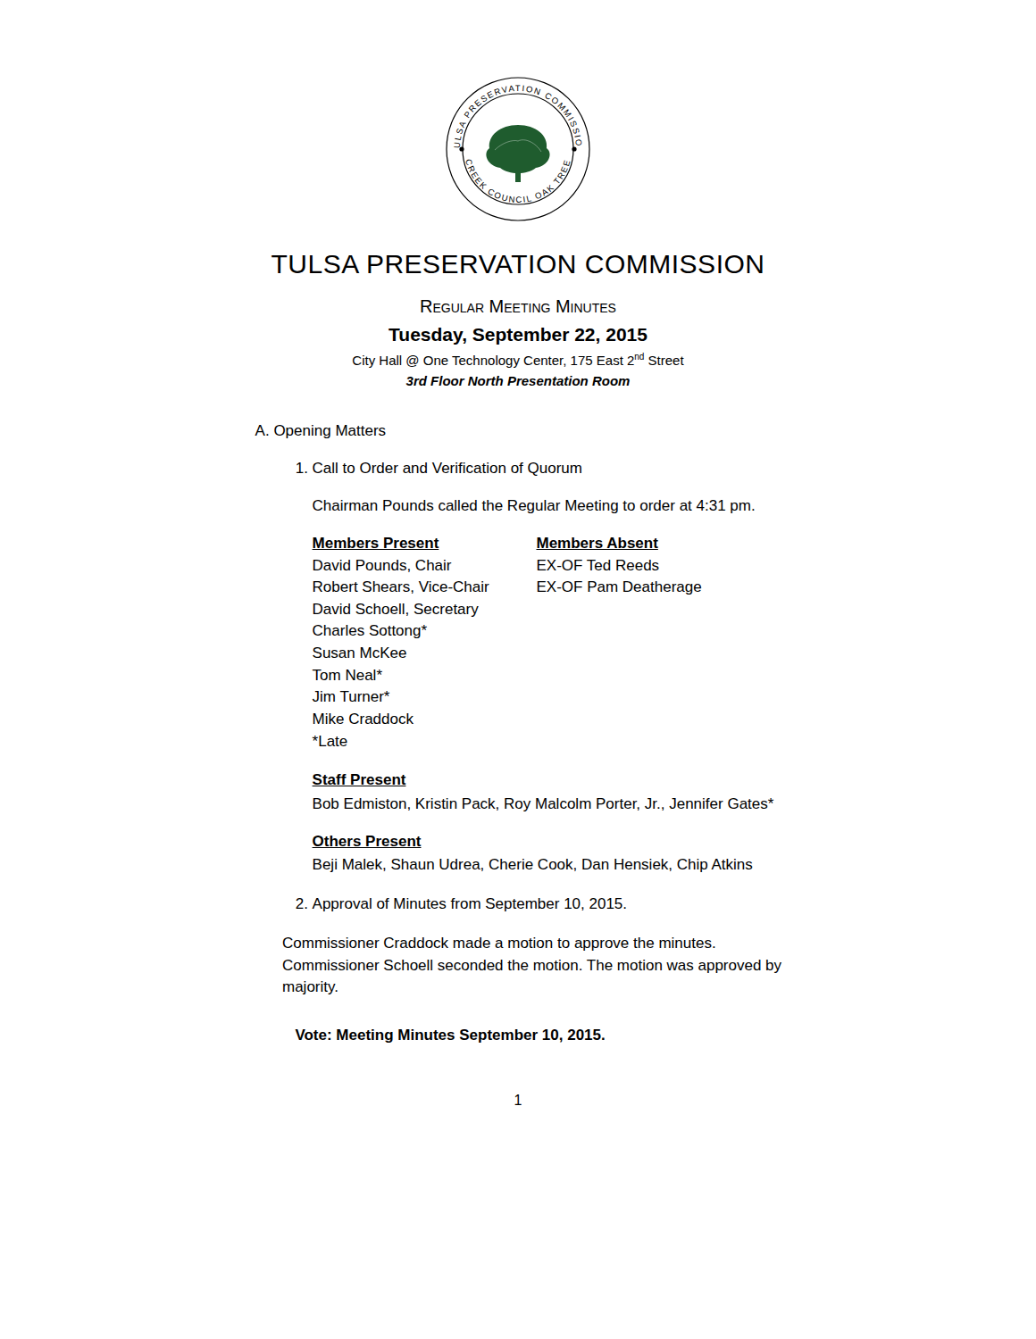TULSA PRESERVATION COMMISSION CREEK COUNCIL OAK TREE
TULSA PRESERVATION COMMISSION
Regular Meeting Minutes
Tuesday, September 22, 2015
City Hall @ One Technology Center, 175 East 2nd Street
3rd Floor North Presentation Room
Opening Matters
Call to Order and Verification of Quorum
Chairman Pounds called the Regular Meeting to order at 4:31 pm.
| Members Present | Members Absent |
| David Pounds, Chair | EX-OF Ted Reeds |
| Robert Shears, Vice-Chair | EX-OF Pam Deatherage |
| David Schoell, Secretary | |
| Charles Sottong* | |
| Susan McKee | |
| Tom Neal* | |
| Jim Turner* | |
| Mike Craddock | |
| *Late | |
Staff Present
Bob Edmiston, Kristin Pack, Roy Malcolm Porter, Jr., Jennifer Gates*
Others Present
Beji Malek, Shaun Udrea, Cherie Cook, Dan Hensiek, Chip Atkins
Approval of Minutes from September 10, 2015.
Commissioner Craddock made a motion to approve the minutes. Commissioner Schoell seconded the motion. The motion was approved by majority.
Vote: Meeting Minutes September 10, 2015.
1